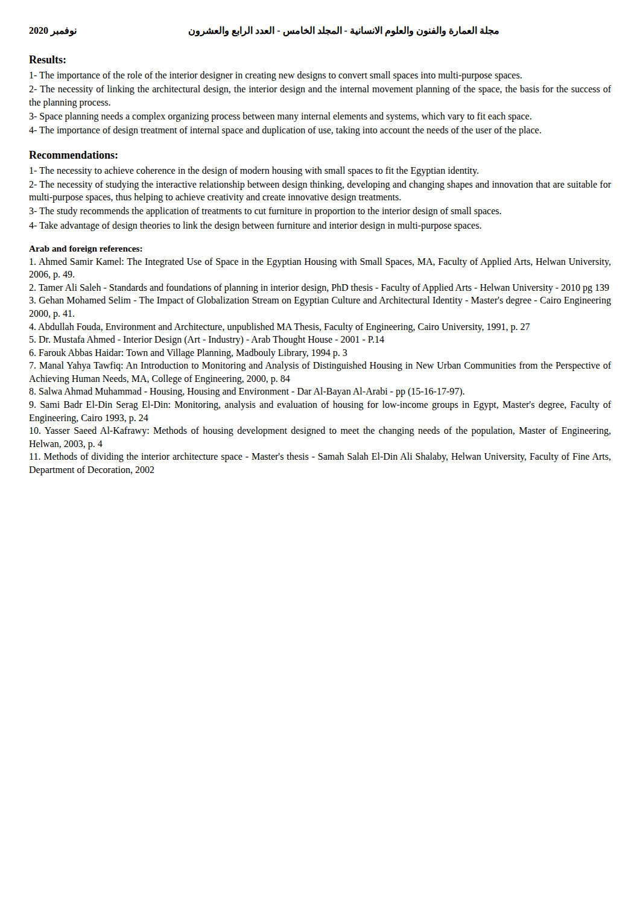نوفمبر 2020 مجلة العمارة والفنون والعلوم الانسانية - المجلد الخامس - العدد الرابع والعشرون
Results:
1- The importance of the role of the interior designer in creating new designs to convert small spaces into multi-purpose spaces.
2- The necessity of linking the architectural design, the interior design and the internal movement planning of the space, the basis for the success of the planning process.
3- Space planning needs a complex organizing process between many internal elements and systems, which vary to fit each space.
4- The importance of design treatment of internal space and duplication of use, taking into account the needs of the user of the place.
Recommendations:
1- The necessity to achieve coherence in the design of modern housing with small spaces to fit the Egyptian identity.
2- The necessity of studying the interactive relationship between design thinking, developing and changing shapes and innovation that are suitable for multi-purpose spaces, thus helping to achieve creativity and create innovative design treatments.
3- The study recommends the application of treatments to cut furniture in proportion to the interior design of small spaces.
4- Take advantage of design theories to link the design between furniture and interior design in multi-purpose spaces.
Arab and foreign references:
1. Ahmed Samir Kamel: The Integrated Use of Space in the Egyptian Housing with Small Spaces, MA, Faculty of Applied Arts, Helwan University, 2006, p. 49.
2. Tamer Ali Saleh - Standards and foundations of planning in interior design, PhD thesis - Faculty of Applied Arts - Helwan University - 2010 pg 139
3. Gehan Mohamed Selim - The Impact of Globalization Stream on Egyptian Culture and Architectural Identity - Master's degree - Cairo Engineering 2000, p. 41.
4. Abdullah Fouda, Environment and Architecture, unpublished MA Thesis, Faculty of Engineering, Cairo University, 1991, p. 27
5. Dr. Mustafa Ahmed - Interior Design (Art - Industry) - Arab Thought House - 2001 - P.14
6. Farouk Abbas Haidar: Town and Village Planning, Madbouly Library, 1994 p. 3
7. Manal Yahya Tawfiq: An Introduction to Monitoring and Analysis of Distinguished Housing in New Urban Communities from the Perspective of Achieving Human Needs, MA, College of Engineering, 2000, p. 84
8. Salwa Ahmad Muhammad - Housing, Housing and Environment - Dar Al-Bayan Al-Arabi - pp (15-16-17-97).
9. Sami Badr El-Din Serag El-Din: Monitoring, analysis and evaluation of housing for low-income groups in Egypt, Master's degree, Faculty of Engineering, Cairo 1993, p. 24
10. Yasser Saeed Al-Kafrawy: Methods of housing development designed to meet the changing needs of the population, Master of Engineering, Helwan, 2003, p. 4
11. Methods of dividing the interior architecture space - Master's thesis - Samah Salah El-Din Ali Shalaby, Helwan University, Faculty of Fine Arts, Department of Decoration, 2002